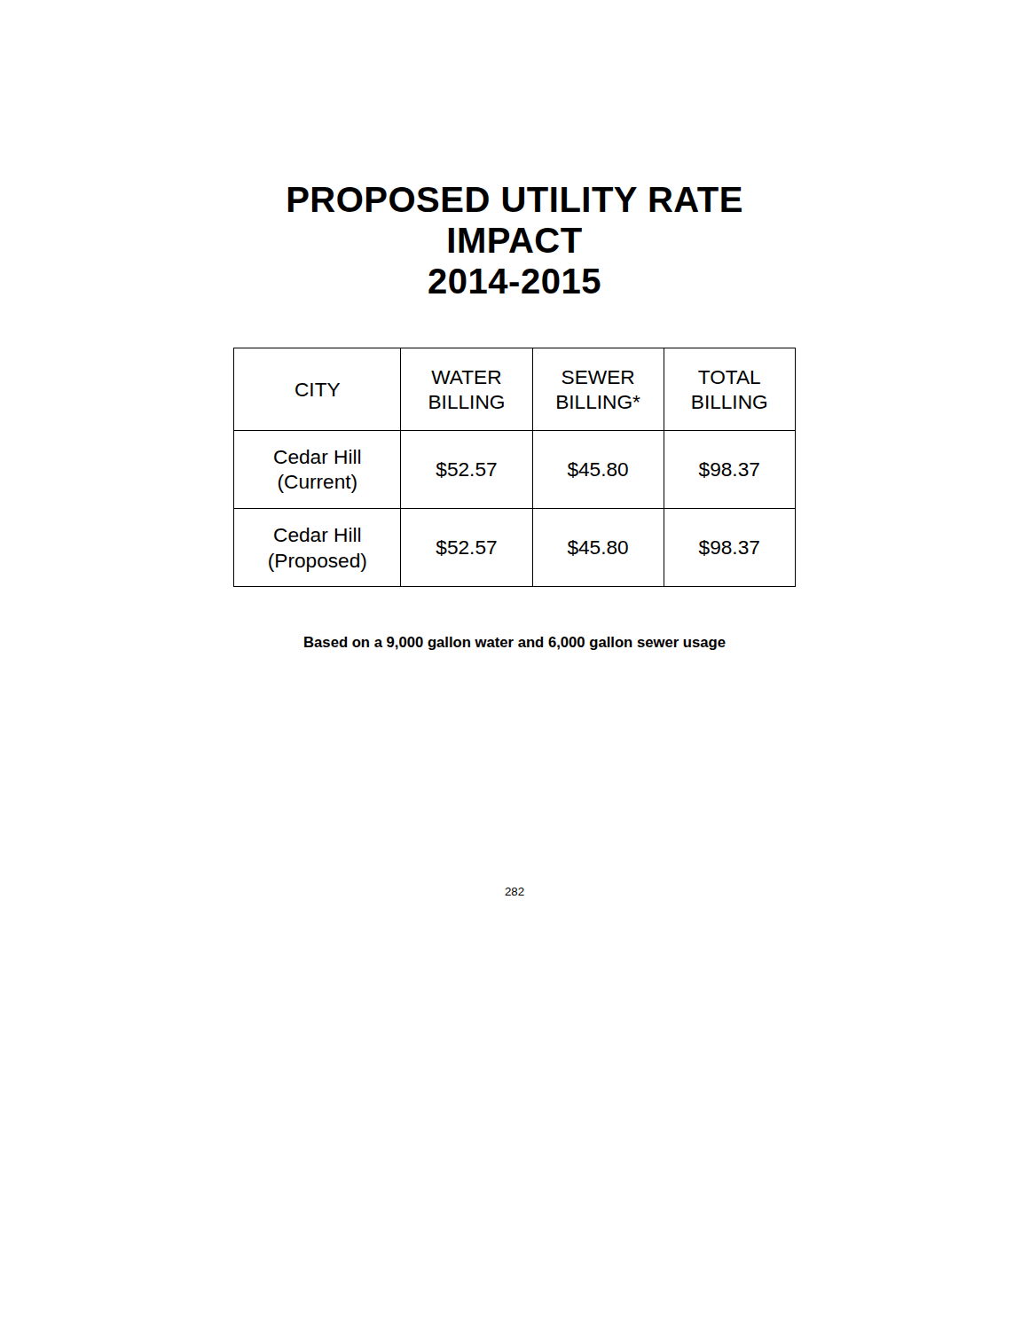PROPOSED UTILITY RATE IMPACT
2014-2015
| CITY | WATER BILLING | SEWER BILLING* | TOTAL BILLING |
| Cedar Hill (Current) | $52.57 | $45.80 | $98.37 |
| Cedar Hill (Proposed) | $52.57 | $45.80 | $98.37 |
Based on a 9,000 gallon water and 6,000 gallon sewer usage
282